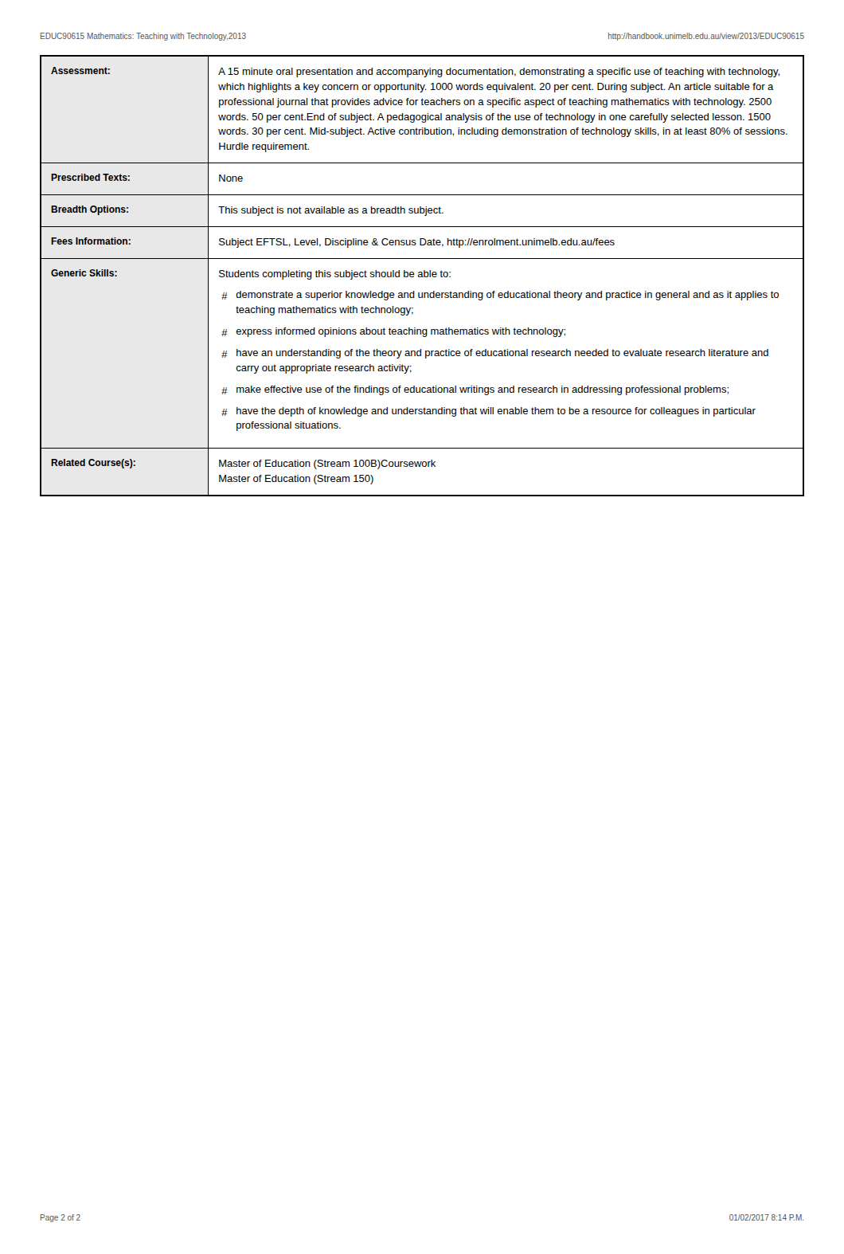EDUC90615 Mathematics: Teaching with Technology,2013 http://handbook.unimelb.edu.au/view/2013/EDUC90615
| Assessment: | A 15 minute oral presentation and accompanying documentation, demonstrating a specific use of teaching with technology, which highlights a key concern or opportunity. 1000 words equivalent. 20 per cent. During subject. An article suitable for a professional journal that provides advice for teachers on a specific aspect of teaching mathematics with technology. 2500 words. 50 per cent.End of subject. A pedagogical analysis of the use of technology in one carefully selected lesson. 1500 words. 30 per cent. Mid-subject. Active contribution, including demonstration of technology skills, in at least 80% of sessions. Hurdle requirement. |
| Prescribed Texts: | None |
| Breadth Options: | This subject is not available as a breadth subject. |
| Fees Information: | Subject EFTSL, Level, Discipline & Census Date, http://enrolment.unimelb.edu.au/fees |
| Generic Skills: | Students completing this subject should be able to: demonstrate a superior knowledge and understanding of educational theory and practice in general and as it applies to teaching mathematics with technology; express informed opinions about teaching mathematics with technology; have an understanding of the theory and practice of educational research needed to evaluate research literature and carry out appropriate research activity; make effective use of the findings of educational writings and research in addressing professional problems; have the depth of knowledge and understanding that will enable them to be a resource for colleagues in particular professional situations. |
| Related Course(s): | Master of Education (Stream 100B)Coursework Master of Education (Stream 150) |
Page 2 of 2 01/02/2017 8:14 P.M.